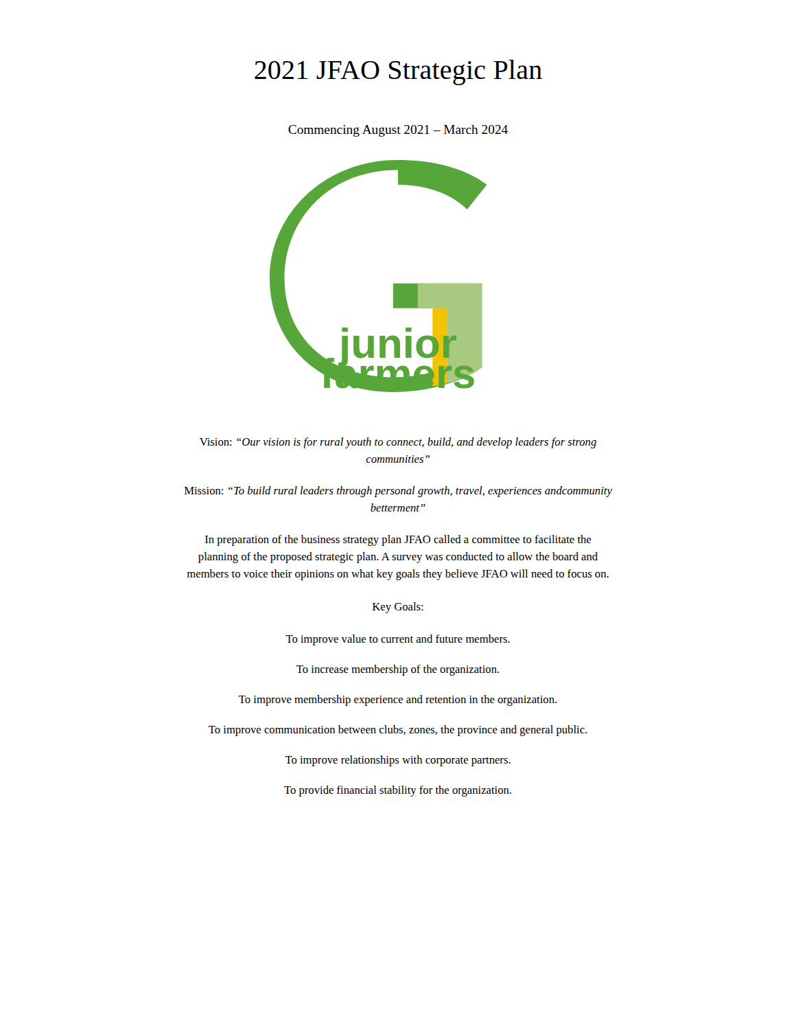2021 JFAO Strategic Plan
Commencing August 2021 – March 2024
Vision: “Our vision is for rural youth to connect, build, and develop leaders for strong communities”
Mission: “To build rural leaders through personal growth, travel, experiences andcommunity betterment”
In preparation of the business strategy plan JFAO called a committee to facilitate the planning of the proposed strategic plan. A survey was conducted to allow the board and members to voice their opinions on what key goals they believe JFAO will need to focus on.
Key Goals:
To improve value to current and future members.
To increase membership of the organization.
To improve membership experience and retention in the organization.
To improve communication between clubs, zones, the province and general public.
To improve relationships with corporate partners.
To provide financial stability for the organization.